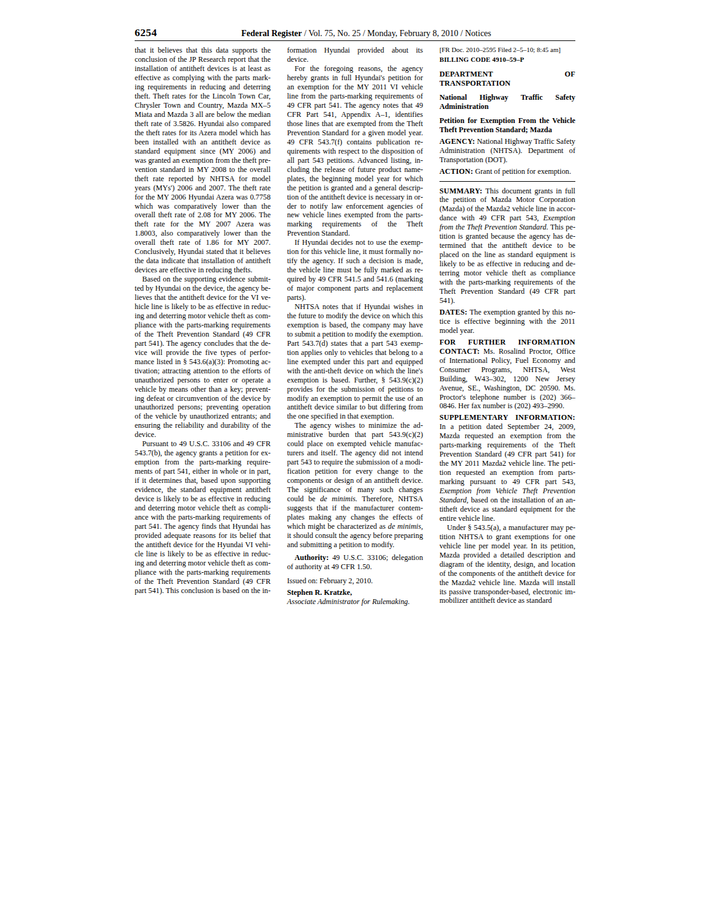6254
Federal Register / Vol. 75, No. 25 / Monday, February 8, 2010 / Notices
that it believes that this data supports the conclusion of the JP Research report that the installation of antitheft devices is at least as effective as complying with the parts marking requirements in reducing and deterring theft. Theft rates for the Lincoln Town Car, Chrysler Town and Country, Mazda MX–5 Miata and Mazda 3 all are below the median theft rate of 3.5826. Hyundai also compared the theft rates for its Azera model which has been installed with an antitheft device as standard equipment since (MY 2006) and was granted an exemption from the theft prevention standard in MY 2008 to the overall theft rate reported by NHTSA for model years (MYs') 2006 and 2007. The theft rate for the MY 2006 Hyundai Azera was 0.7758 which was comparatively lower than the overall theft rate of 2.08 for MY 2006. The theft rate for the MY 2007 Azera was 1.8003, also comparatively lower than the overall theft rate of 1.86 for MY 2007. Conclusively, Hyundai stated that it believes the data indicate that installation of antitheft devices are effective in reducing thefts.
Based on the supporting evidence submitted by Hyundai on the device, the agency believes that the antitheft device for the VI vehicle line is likely to be as effective in reducing and deterring motor vehicle theft as compliance with the parts-marking requirements of the Theft Prevention Standard (49 CFR part 541). The agency concludes that the device will provide the five types of performance listed in § 543.6(a)(3): Promoting activation; attracting attention to the efforts of unauthorized persons to enter or operate a vehicle by means other than a key; preventing defeat or circumvention of the device by unauthorized persons; preventing operation of the vehicle by unauthorized entrants; and ensuring the reliability and durability of the device.
Pursuant to 49 U.S.C. 33106 and 49 CFR 543.7(b), the agency grants a petition for exemption from the parts-marking requirements of part 541, either in whole or in part, if it determines that, based upon supporting evidence, the standard equipment antitheft device is likely to be as effective in reducing and deterring motor vehicle theft as compliance with the parts-marking requirements of part 541. The agency finds that Hyundai has provided adequate reasons for its belief that the antitheft device for the Hyundai VI vehicle line is likely to be as effective in reducing and deterring motor vehicle theft as compliance with the parts-marking requirements of the Theft Prevention Standard (49 CFR part 541). This conclusion is based on the information Hyundai provided about its device.
For the foregoing reasons, the agency hereby grants in full Hyundai's petition for an exemption for the MY 2011 VI vehicle line from the parts-marking requirements of 49 CFR part 541. The agency notes that 49 CFR Part 541, Appendix A–1, identifies those lines that are exempted from the Theft Prevention Standard for a given model year. 49 CFR 543.7(f) contains publication requirements with respect to the disposition of all part 543 petitions. Advanced listing, including the release of future product nameplates, the beginning model year for which the petition is granted and a general description of the antitheft device is necessary in order to notify law enforcement agencies of new vehicle lines exempted from the parts-marking requirements of the Theft Prevention Standard.
If Hyundai decides not to use the exemption for this vehicle line, it must formally notify the agency. If such a decision is made, the vehicle line must be fully marked as required by 49 CFR 541.5 and 541.6 (marking of major component parts and replacement parts).
NHTSA notes that if Hyundai wishes in the future to modify the device on which this exemption is based, the company may have to submit a petition to modify the exemption. Part 543.7(d) states that a part 543 exemption applies only to vehicles that belong to a line exempted under this part and equipped with the anti-theft device on which the line's exemption is based. Further, § 543.9(c)(2) provides for the submission of petitions to modify an exemption to permit the use of an antitheft device similar to but differing from the one specified in that exemption.
The agency wishes to minimize the administrative burden that part 543.9(c)(2) could place on exempted vehicle manufacturers and itself. The agency did not intend part 543 to require the submission of a modification petition for every change to the components or design of an antitheft device. The significance of many such changes could be de minimis. Therefore, NHTSA suggests that if the manufacturer contemplates making any changes the effects of which might be characterized as de minimis, it should consult the agency before preparing and submitting a petition to modify.
Authority: 49 U.S.C. 33106; delegation of authority at 49 CFR 1.50.
Issued on: February 2, 2010.
Stephen R. Kratzke,
Associate Administrator for Rulemaking.
[FR Doc. 2010–2595 Filed 2–5–10; 8:45 am]
BILLING CODE 4910–59–P
DEPARTMENT OF TRANSPORTATION
National Highway Traffic Safety Administration
Petition for Exemption From the Vehicle Theft Prevention Standard; Mazda
AGENCY: National Highway Traffic Safety Administration (NHTSA). Department of Transportation (DOT).
ACTION: Grant of petition for exemption.
SUMMARY: This document grants in full the petition of Mazda Motor Corporation (Mazda) of the Mazda2 vehicle line in accordance with 49 CFR part 543, Exemption from the Theft Prevention Standard. This petition is granted because the agency has determined that the antitheft device to be placed on the line as standard equipment is likely to be as effective in reducing and deterring motor vehicle theft as compliance with the parts-marking requirements of the Theft Prevention Standard (49 CFR part 541).
DATES: The exemption granted by this notice is effective beginning with the 2011 model year.
FOR FURTHER INFORMATION CONTACT: Ms. Rosalind Proctor, Office of International Policy, Fuel Economy and Consumer Programs, NHTSA, West Building, W43–302, 1200 New Jersey Avenue, SE., Washington, DC 20590. Ms. Proctor's telephone number is (202) 366–0846. Her fax number is (202) 493–2990.
SUPPLEMENTARY INFORMATION: In a petition dated September 24, 2009, Mazda requested an exemption from the parts-marking requirements of the Theft Prevention Standard (49 CFR part 541) for the MY 2011 Mazda2 vehicle line. The petition requested an exemption from parts-marking pursuant to 49 CFR part 543, Exemption from Vehicle Theft Prevention Standard, based on the installation of an antitheft device as standard equipment for the entire vehicle line.
Under § 543.5(a), a manufacturer may petition NHTSA to grant exemptions for one vehicle line per model year. In its petition, Mazda provided a detailed description and diagram of the identity, design, and location of the components of the antitheft device for the Mazda2 vehicle line. Mazda will install its passive transponder-based, electronic immobilizer antitheft device as standard